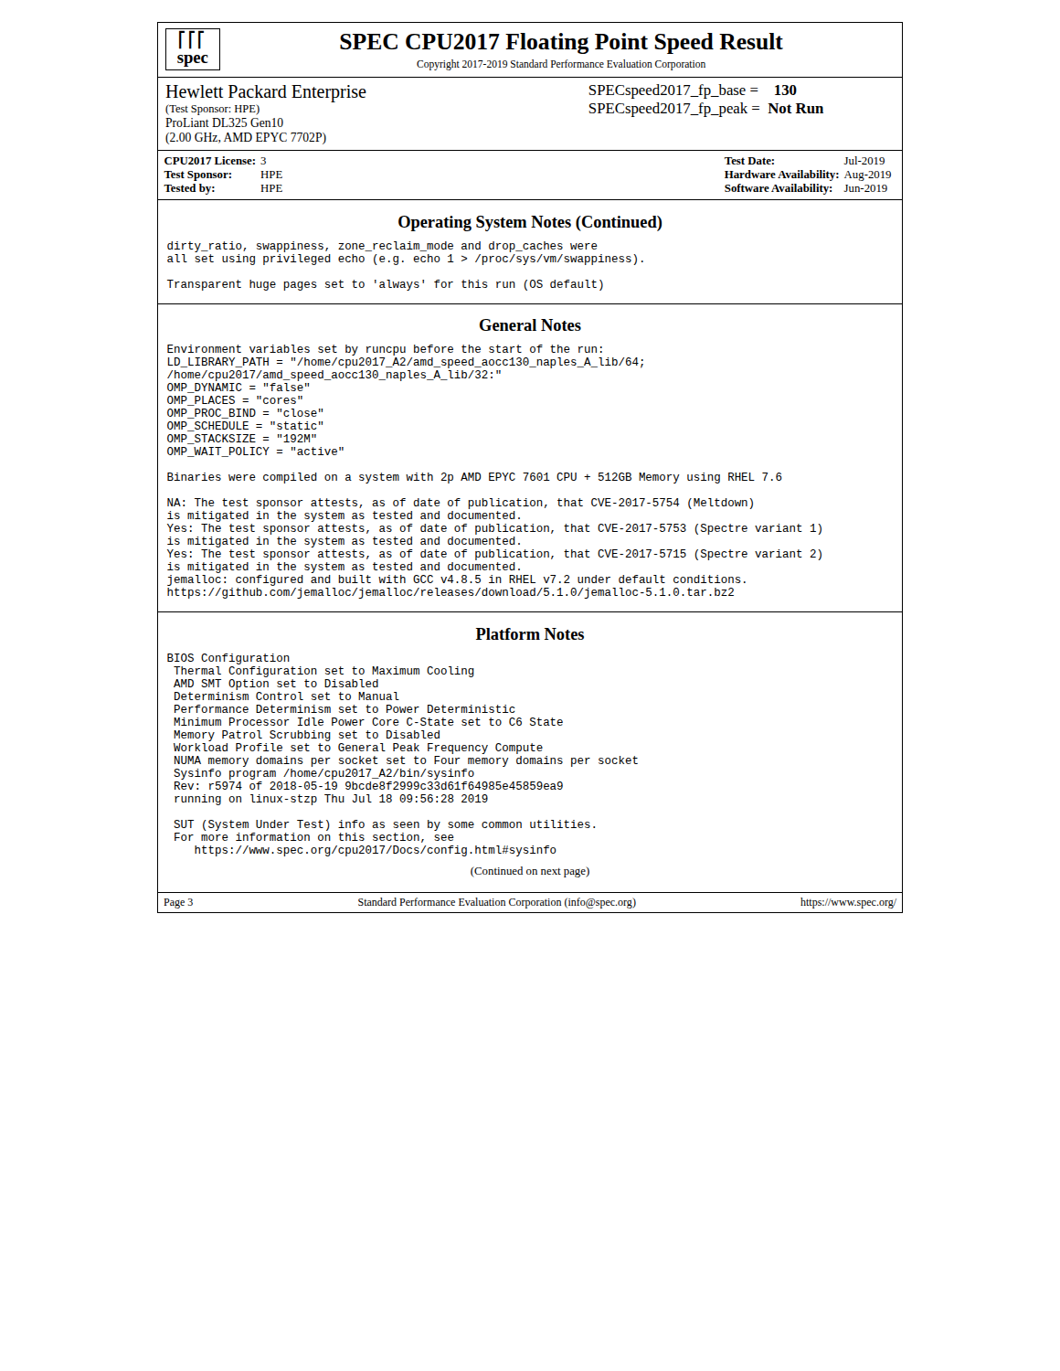⎡⎡⎡
spec
SPEC CPU2017 Floating Point Speed Result
Copyright 2017-2019 Standard Performance Evaluation Corporation
Hewlett Packard Enterprise
(Test Sponsor: HPE)
ProLiant DL325 Gen10
(2.00 GHz, AMD EPYC 7702P)
SPECspeed2017_fp_base = 130
SPECspeed2017_fp_peak = Not Run
| CPU2017 License: | 3 |
| Test Sponsor: | HPE |
| Tested by: | HPE |
| Test Date: | Jul-2019 |
| Hardware Availability: | Aug-2019 |
| Software Availability: | Jun-2019 |
Operating System Notes (Continued)
dirty_ratio, swappiness, zone_reclaim_mode and drop_caches were
all set using privileged echo (e.g. echo 1 > /proc/sys/vm/swappiness).

Transparent huge pages set to 'always' for this run (OS default)
General Notes
Environment variables set by runcpu before the start of the run:
LD_LIBRARY_PATH = "/home/cpu2017_A2/amd_speed_aocc130_naples_A_lib/64;
/home/cpu2017/amd_speed_aocc130_naples_A_lib/32:"
OMP_DYNAMIC = "false"
OMP_PLACES = "cores"
OMP_PROC_BIND = "close"
OMP_SCHEDULE = "static"
OMP_STACKSIZE = "192M"
OMP_WAIT_POLICY = "active"

Binaries were compiled on a system with 2p AMD EPYC 7601 CPU + 512GB Memory using RHEL 7.6

NA: The test sponsor attests, as of date of publication, that CVE-2017-5754 (Meltdown)
is mitigated in the system as tested and documented.
Yes: The test sponsor attests, as of date of publication, that CVE-2017-5753 (Spectre variant 1)
is mitigated in the system as tested and documented.
Yes: The test sponsor attests, as of date of publication, that CVE-2017-5715 (Spectre variant 2)
is mitigated in the system as tested and documented.
jemalloc: configured and built with GCC v4.8.5 in RHEL v7.2 under default conditions.
https://github.com/jemalloc/jemalloc/releases/download/5.1.0/jemalloc-5.1.0.tar.bz2
Platform Notes
BIOS Configuration
 Thermal Configuration set to Maximum Cooling
 AMD SMT Option set to Disabled
 Determinism Control set to Manual
 Performance Determinism set to Power Deterministic
 Minimum Processor Idle Power Core C-State set to C6 State
 Memory Patrol Scrubbing set to Disabled
 Workload Profile set to General Peak Frequency Compute
 NUMA memory domains per socket set to Four memory domains per socket
 Sysinfo program /home/cpu2017_A2/bin/sysinfo
 Rev: r5974 of 2018-05-19 9bcde8f2999c33d61f64985e45859ea9
 running on linux-stzp Thu Jul 18 09:56:28 2019

 SUT (System Under Test) info as seen by some common utilities.
 For more information on this section, see
    https://www.spec.org/cpu2017/Docs/config.html#sysinfo
(Continued on next page)
Page 3
Standard Performance Evaluation Corporation (info@spec.org)
https://www.spec.org/